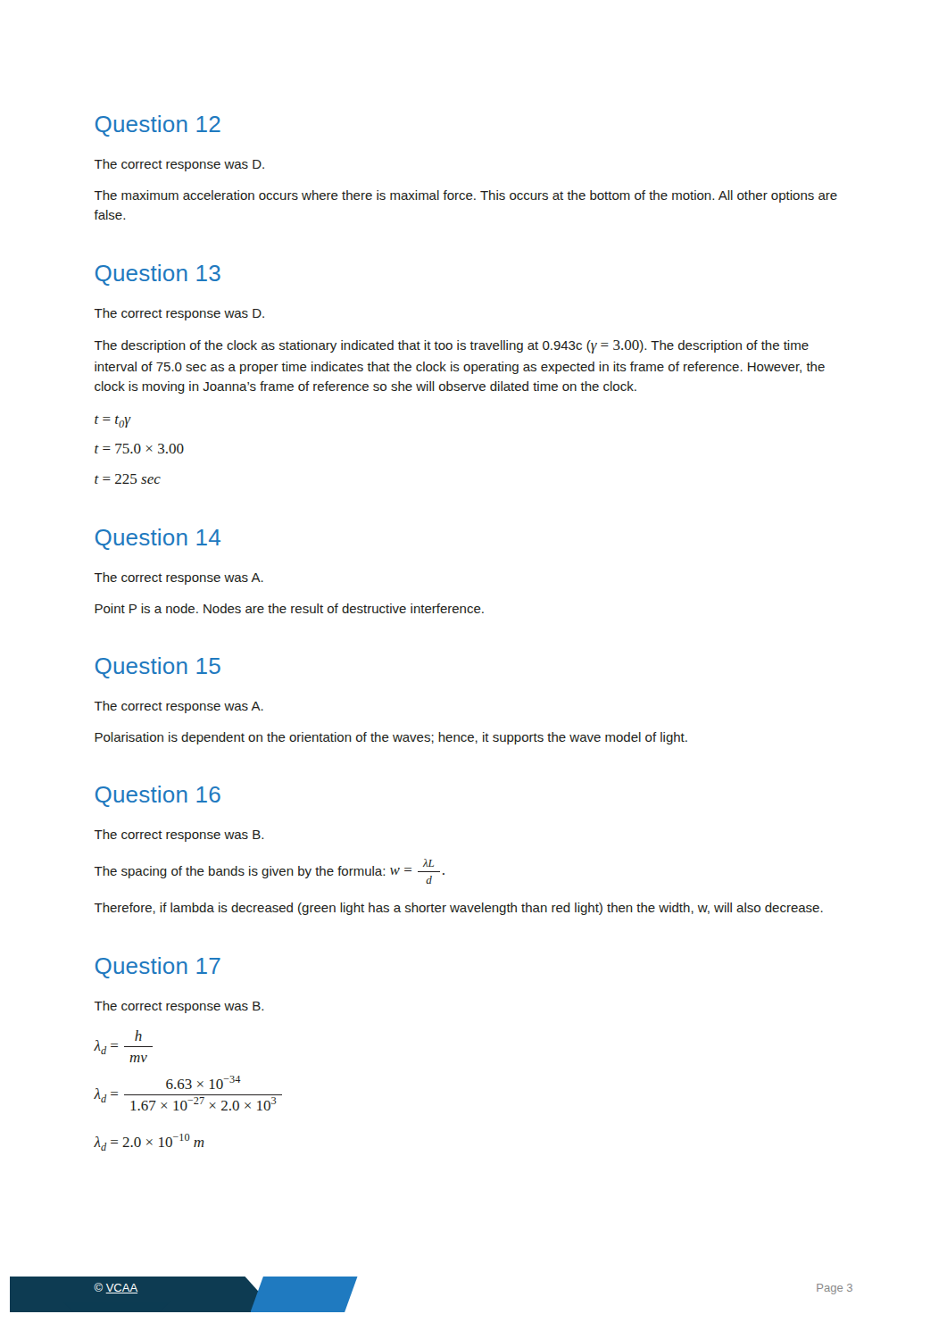Question 12
The correct response was D.
The maximum acceleration occurs where there is maximal force. This occurs at the bottom of the motion. All other options are false.
Question 13
The correct response was D.
The description of the clock as stationary indicated that it too is travelling at 0.943c (γ = 3.00). The description of the time interval of 75.0 sec as a proper time indicates that the clock is operating as expected in its frame of reference. However, the clock is moving in Joanna’s frame of reference so she will observe dilated time on the clock.
t = t0γ
t = 75.0 × 3.00
t = 225 sec
Question 14
The correct response was A.
Point P is a node. Nodes are the result of destructive interference.
Question 15
The correct response was A.
Polarisation is dependent on the orientation of the waves; hence, it supports the wave model of light.
Question 16
The correct response was B.
The spacing of the bands is given by the formula: w = λL d.
Therefore, if lambda is decreased (green light has a shorter wavelength than red light) then the width, w, will also decrease.
Question 17
The correct response was B.
λd = hmv
λd = 6.63 × 10−341.67 × 10−27 × 2.0 × 103
λd = 2.0 × 10−10 m
© VCAA
Page 3